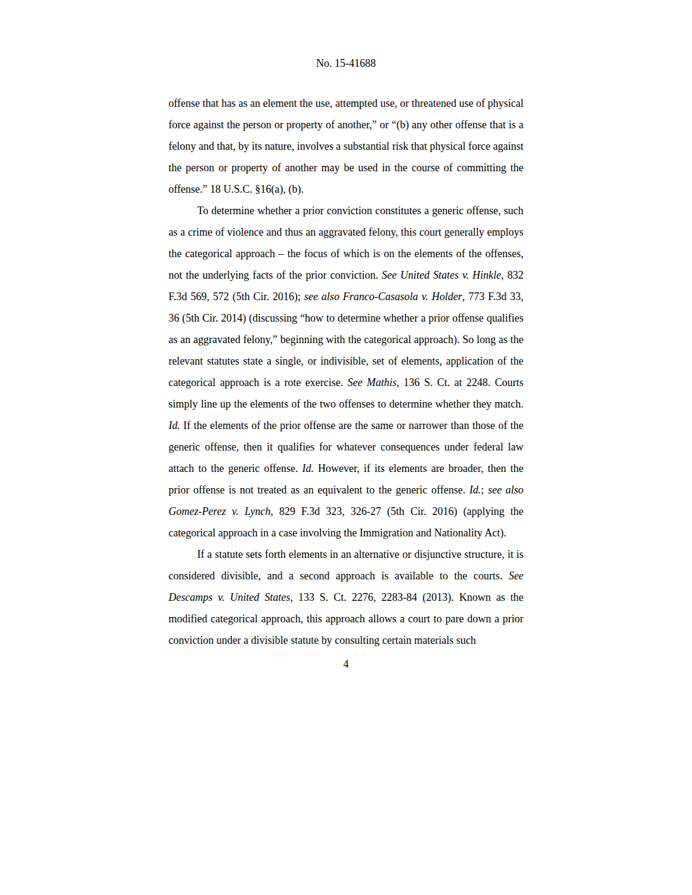No. 15-41688
offense that has as an element the use, attempted use, or threatened use of physical force against the person or property of another,” or “(b) any other offense that is a felony and that, by its nature, involves a substantial risk that physical force against the person or property of another may be used in the course of committing the offense.” 18 U.S.C. §16(a), (b).
To determine whether a prior conviction constitutes a generic offense, such as a crime of violence and thus an aggravated felony, this court generally employs the categorical approach – the focus of which is on the elements of the offenses, not the underlying facts of the prior conviction. See United States v. Hinkle, 832 F.3d 569, 572 (5th Cir. 2016); see also Franco-Casasola v. Holder, 773 F.3d 33, 36 (5th Cir. 2014) (discussing “how to determine whether a prior offense qualifies as an aggravated felony,” beginning with the categorical approach). So long as the relevant statutes state a single, or indivisible, set of elements, application of the categorical approach is a rote exercise. See Mathis, 136 S. Ct. at 2248. Courts simply line up the elements of the two offenses to determine whether they match. Id. If the elements of the prior offense are the same or narrower than those of the generic offense, then it qualifies for whatever consequences under federal law attach to the generic offense. Id. However, if its elements are broader, then the prior offense is not treated as an equivalent to the generic offense. Id.; see also Gomez-Perez v. Lynch, 829 F.3d 323, 326-27 (5th Cir. 2016) (applying the categorical approach in a case involving the Immigration and Nationality Act).
If a statute sets forth elements in an alternative or disjunctive structure, it is considered divisible, and a second approach is available to the courts. See Descamps v. United States, 133 S. Ct. 2276, 2283-84 (2013). Known as the modified categorical approach, this approach allows a court to pare down a prior conviction under a divisible statute by consulting certain materials such
4